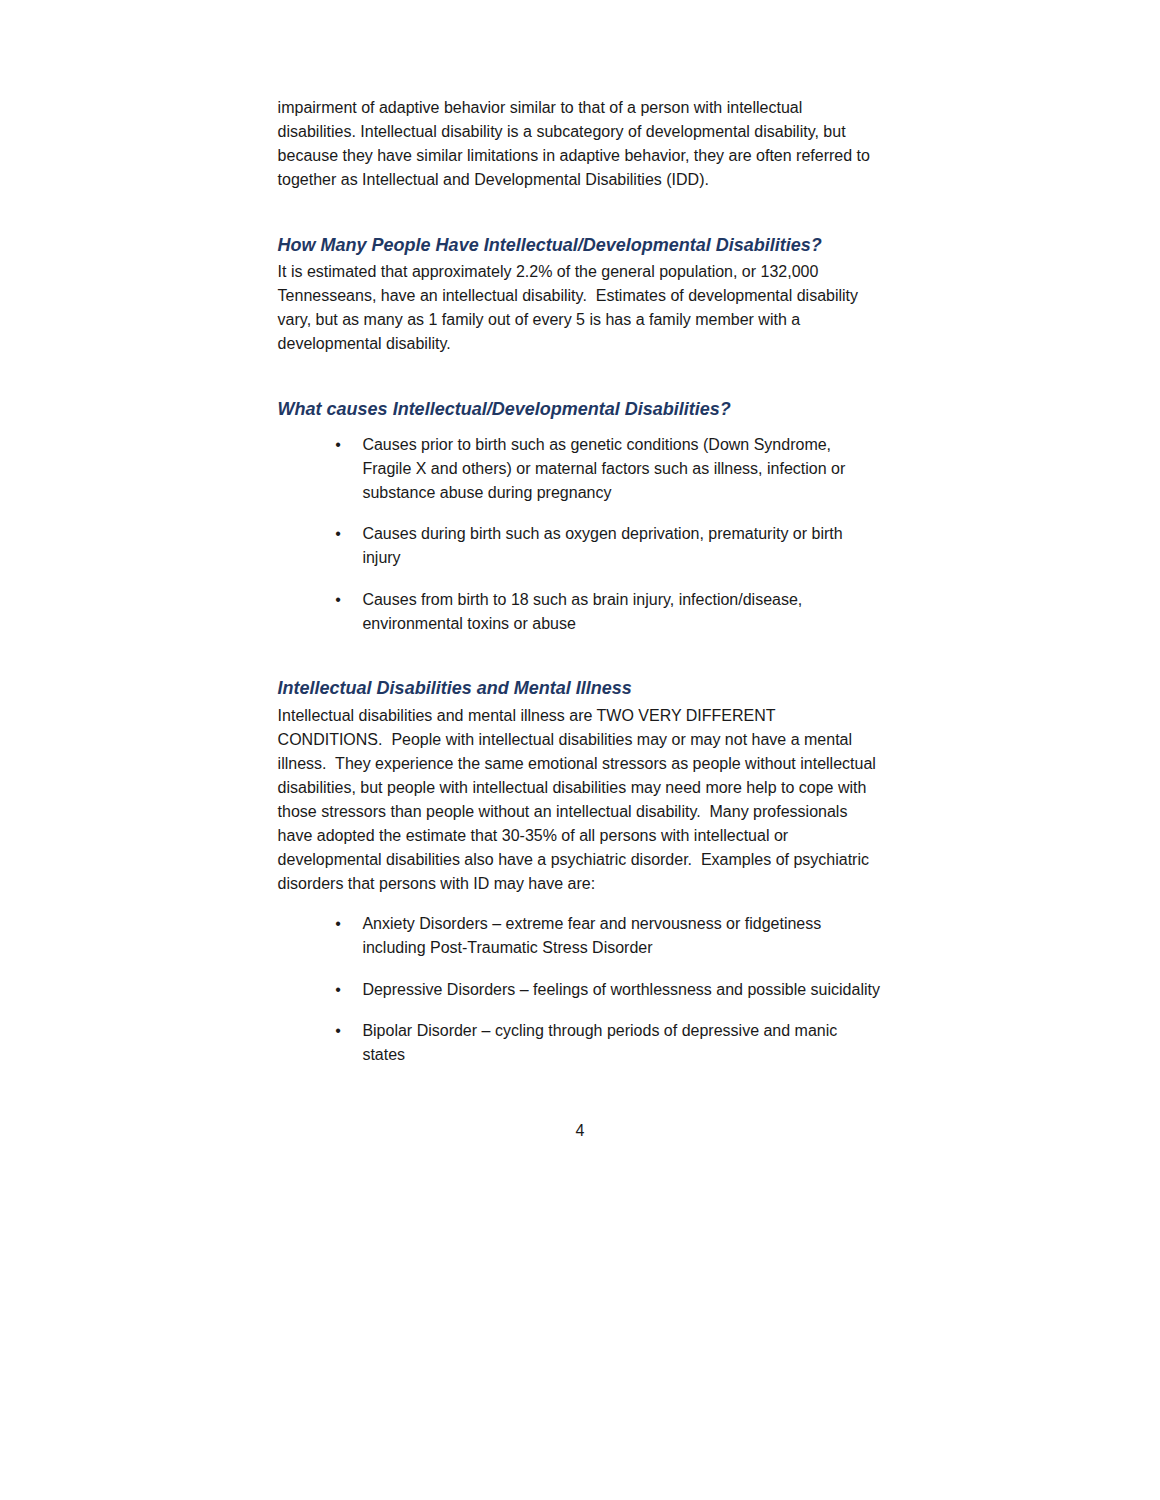impairment of adaptive behavior similar to that of a person with intellectual disabilities. Intellectual disability is a subcategory of developmental disability, but because they have similar limitations in adaptive behavior, they are often referred to together as Intellectual and Developmental Disabilities (IDD).
How Many People Have Intellectual/Developmental Disabilities?
It is estimated that approximately 2.2% of the general population, or 132,000 Tennesseans, have an intellectual disability. Estimates of developmental disability vary, but as many as 1 family out of every 5 is has a family member with a developmental disability.
What causes Intellectual/Developmental Disabilities?
Causes prior to birth such as genetic conditions (Down Syndrome, Fragile X and others) or maternal factors such as illness, infection or substance abuse during pregnancy
Causes during birth such as oxygen deprivation, prematurity or birth injury
Causes from birth to 18 such as brain injury, infection/disease, environmental toxins or abuse
Intellectual Disabilities and Mental Illness
Intellectual disabilities and mental illness are TWO VERY DIFFERENT CONDITIONS. People with intellectual disabilities may or may not have a mental illness. They experience the same emotional stressors as people without intellectual disabilities, but people with intellectual disabilities may need more help to cope with those stressors than people without an intellectual disability. Many professionals have adopted the estimate that 30-35% of all persons with intellectual or developmental disabilities also have a psychiatric disorder. Examples of psychiatric disorders that persons with ID may have are:
Anxiety Disorders – extreme fear and nervousness or fidgetiness including Post-Traumatic Stress Disorder
Depressive Disorders – feelings of worthlessness and possible suicidality
Bipolar Disorder – cycling through periods of depressive and manic states
4